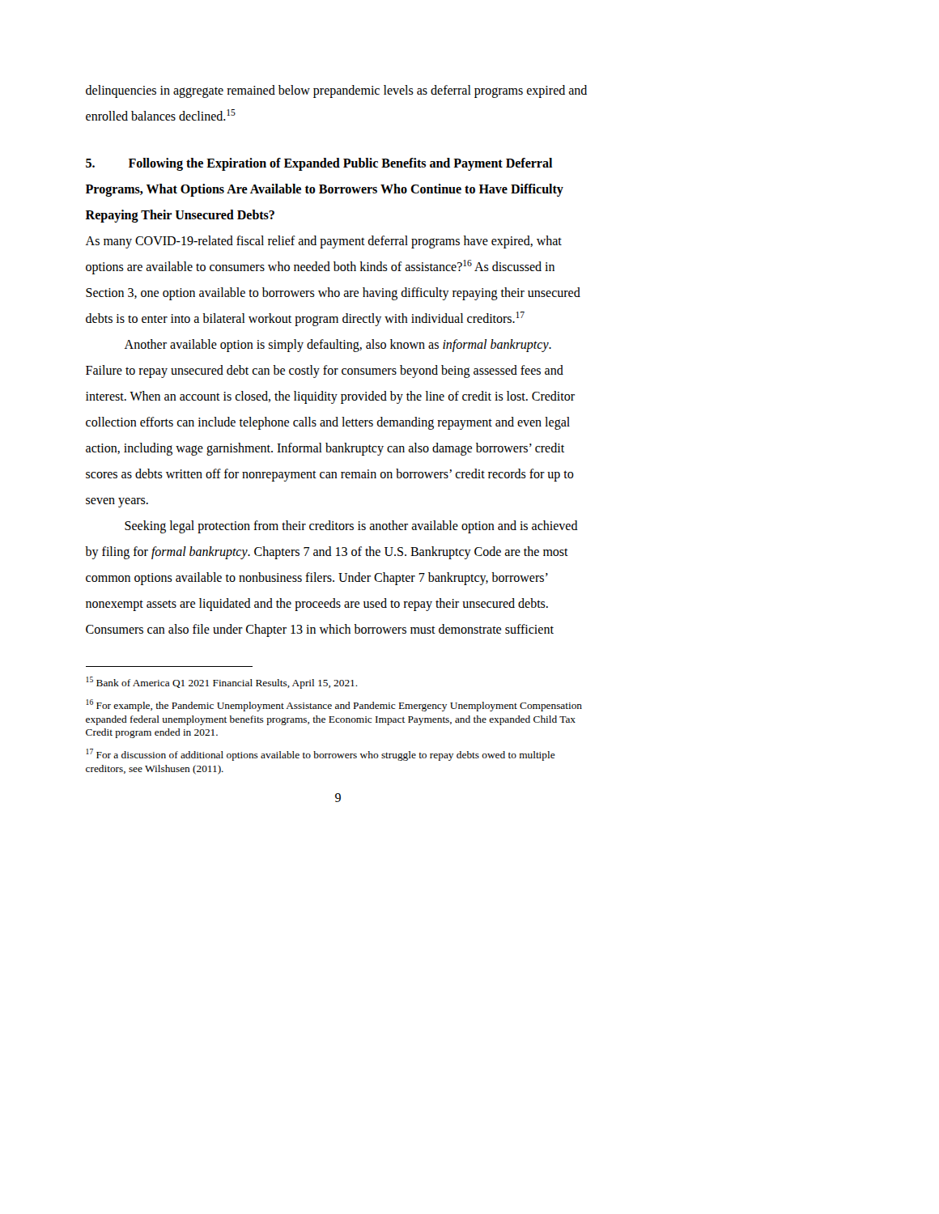delinquencies in aggregate remained below prepandemic levels as deferral programs expired and enrolled balances declined.15
5. Following the Expiration of Expanded Public Benefits and Payment Deferral Programs, What Options Are Available to Borrowers Who Continue to Have Difficulty Repaying Their Unsecured Debts?
As many COVID-19-related fiscal relief and payment deferral programs have expired, what options are available to consumers who needed both kinds of assistance?16 As discussed in Section 3, one option available to borrowers who are having difficulty repaying their unsecured debts is to enter into a bilateral workout program directly with individual creditors.17
Another available option is simply defaulting, also known as informal bankruptcy. Failure to repay unsecured debt can be costly for consumers beyond being assessed fees and interest. When an account is closed, the liquidity provided by the line of credit is lost. Creditor collection efforts can include telephone calls and letters demanding repayment and even legal action, including wage garnishment. Informal bankruptcy can also damage borrowers’ credit scores as debts written off for nonrepayment can remain on borrowers’ credit records for up to seven years.
Seeking legal protection from their creditors is another available option and is achieved by filing for formal bankruptcy. Chapters 7 and 13 of the U.S. Bankruptcy Code are the most common options available to nonbusiness filers. Under Chapter 7 bankruptcy, borrowers’ nonexempt assets are liquidated and the proceeds are used to repay their unsecured debts. Consumers can also file under Chapter 13 in which borrowers must demonstrate sufficient
15 Bank of America Q1 2021 Financial Results, April 15, 2021.
16 For example, the Pandemic Unemployment Assistance and Pandemic Emergency Unemployment Compensation expanded federal unemployment benefits programs, the Economic Impact Payments, and the expanded Child Tax Credit program ended in 2021.
17 For a discussion of additional options available to borrowers who struggle to repay debts owed to multiple creditors, see Wilshusen (2011).
9